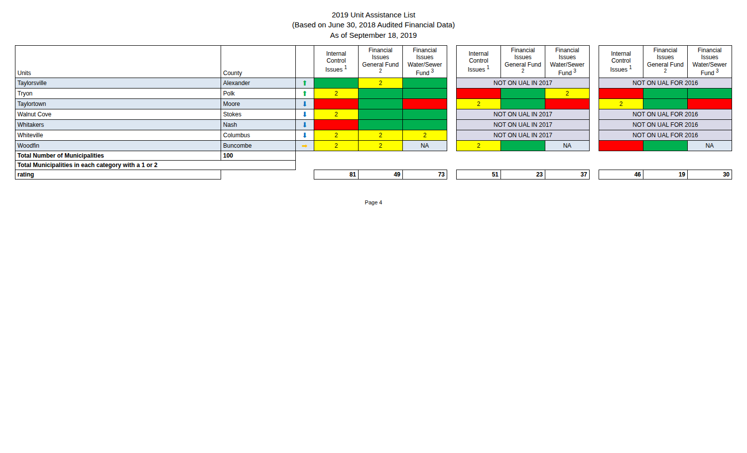2019 Unit Assistance List
(Based on June 30, 2018 Audited Financial Data)
As of September 18, 2019
| Units | County | | Internal Control Issues 1 | Financial Issues General Fund 2 | Financial Issues Water/Sewer Fund 3 | | Internal Control Issues 1 | Financial Issues General Fund 2 | Financial Issues Water/Sewer Fund 3 | | Internal Control Issues 1 | Financial Issues General Fund 2 | Financial Issues Water/Sewer Fund 3 |
| --- | --- | --- | --- | --- | --- | --- | --- | --- | --- | --- | --- | --- | --- |
| Taylorsville | Alexander | ⬆ | 3 | 2 | 3 | | NOT ON UAL IN 2017 | | NOT ON UAL FOR 2016 |
| Tryon | Polk | ⬆ | 2 | 3 | 3 | | 1 | 3 | 2 | | 1 | 3 | 3 |
| Taylortown | Moore | ⬇ | 1 | 3 | 1 | | 2 | 3 | 1 | | 2 | 3 | 1 |
| Walnut Cove | Stokes | ⬇ | 2 | 3 | 3 | | NOT ON UAL IN 2017 | | NOT ON UAL FOR 2016 |
| Whitakers | Nash | ⬇ | 1 | 3 | 3 | | NOT ON UAL IN 2017 | | NOT ON UAL FOR 2016 |
| Whiteville | Columbus | ⬇ | 2 | 2 | 2 | | NOT ON UAL IN 2017 | | NOT ON UAL FOR 2016 |
| Woodfin | Buncombe | ➡ | 2 | 2 | NA | | 2 | 3 | NA | | 1 | 3 | NA |
| Total Number of Municipalities | 100 | | | | | | | | | | | | |
| Total Municipalities in each category with a 1 or 2 | | | | | | | | | | | | |
| rating | | | 81 | 49 | 73 | | 51 | 23 | 37 | | 46 | 19 | 30 |
Page 4